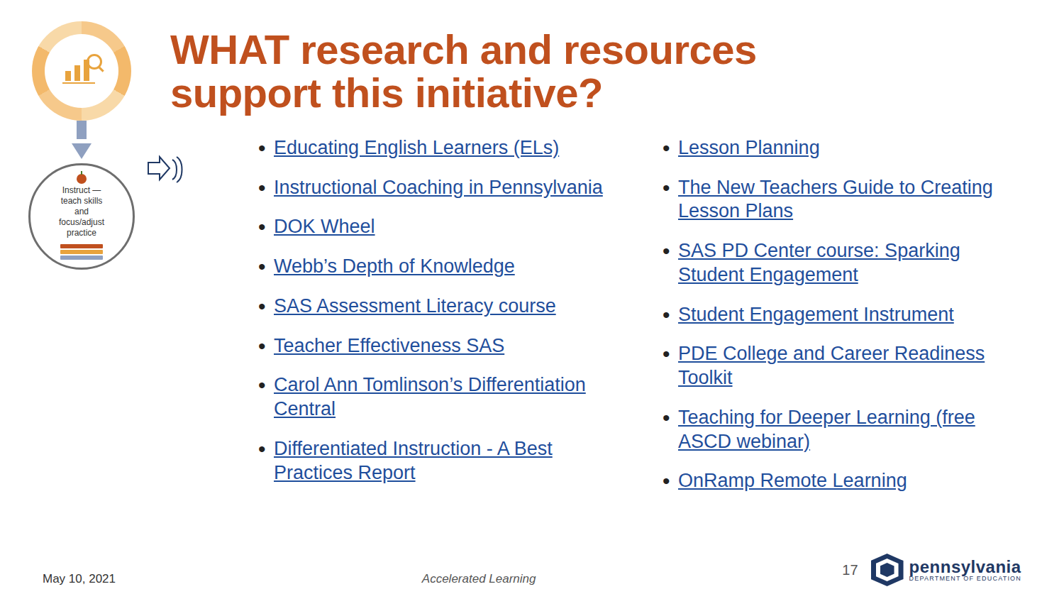Instruct —
teach skills
and
focus/adjust
practice
WHAT research and resources
support this initiative?
Educating English Learners (ELs)
Instructional Coaching in Pennsylvania
DOK Wheel
Webb’s Depth of Knowledge
SAS Assessment Literacy course
Teacher Effectiveness SAS
Carol Ann Tomlinson’s Differentiation Central
Differentiated Instruction - A Best Practices Report
Lesson Planning
The New Teachers Guide to Creating Lesson Plans
SAS PD Center course: Sparking Student Engagement
Student Engagement Instrument
PDE College and Career Readiness Toolkit
Teaching for Deeper Learning (free ASCD webinar)
OnRamp Remote Learning
May 10, 2021
Accelerated Learning
17
pennsylvania
Department of Education